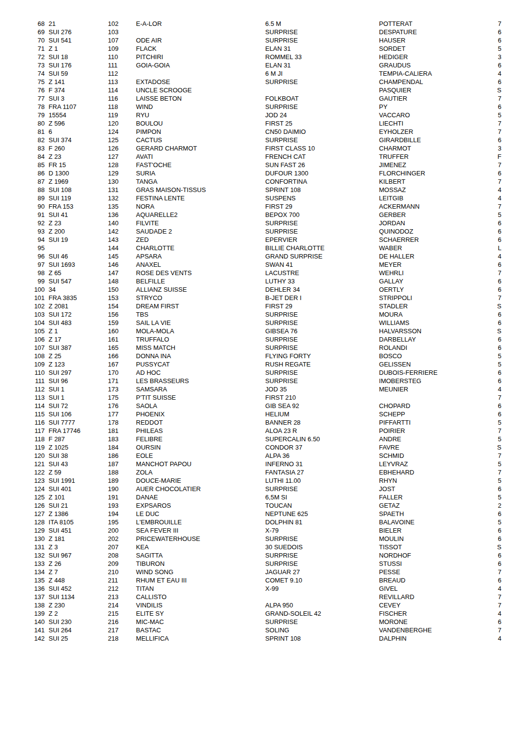| 68 | 21 | 102 | E-A-LOR | 6.5 M | POTTERAT | 7 |
| 69 | SUI 276 | 103 | | SURPRISE | DESPATURE | 6 |
| 70 | SUI 541 | 107 | ODE AIR | SURPRISE | HAUSER | 6 |
| 71 | Z 1 | 109 | FLACK | ELAN 31 | SORDET | 5 |
| 72 | SUI 18 | 110 | PITCHIRI | ROMMEL 33 | HEDIGER | 3 |
| 73 | SUI 176 | 111 | GOIA-GOIA | ELAN 31 | GRAUDUS | 6 |
| 74 | SUI 59 | 112 | | 6 M JI | TEMPIA-CALIERA | 4 |
| 75 | Z 141 | 113 | EXTADOSE | SURPRISE | CHAMPENDAL | 6 |
| 76 | F 374 | 114 | UNCLE SCROOGE | | PASQUIER | S |
| 77 | SUI 3 | 116 | LAISSE BETON | FOLKBOAT | GAUTIER | 7 |
| 78 | FRA 1107 | 118 | WIND | SURPRISE | PY | 6 |
| 79 | 15554 | 119 | RYU | JOD 24 | VACCARO | 5 |
| 80 | Z 596 | 120 | BOULOU | FIRST 25 | LIECHTI | 7 |
| 81 | 6 | 124 | PIMPON | CN50 DAIMIO | EYHOLZER | 7 |
| 82 | SUI 374 | 125 | CACTUS | SURPRISE | GIRARDBILLE | 6 |
| 83 | F 260 | 126 | GERARD CHARMOT | FIRST CLASS 10 | CHARMOT | 3 |
| 84 | Z 23 | 127 | AVATI | FRENCH CAT | TRUFFER | F |
| 85 | FR 15 | 128 | FAST'OCHE | SUN FAST 26 | JIMENEZ | 7 |
| 86 | D 1300 | 129 | SURIA | DUFOUR 1300 | FLORCHINGER | 6 |
| 87 | Z 1969 | 130 | TANGA | CONFORTINA | KILBERT | 7 |
| 88 | SUI 108 | 131 | GRAS MAISON-TISSUS | SPRINT 108 | MOSSAZ | 4 |
| 89 | SUI 119 | 132 | FESTINA LENTE | SUSPENS | LEITGIB | 4 |
| 90 | FRA 153 | 135 | NORA | FIRST 29 | ACKERMANN | 7 |
| 91 | SUI 41 | 136 | AQUARELLE2 | BEPOX 700 | GERBER | 5 |
| 92 | Z 23 | 140 | FILVITE | SURPRISE | JORDAN | 6 |
| 93 | Z 200 | 142 | SAUDADE 2 | SURPRISE | QUINODOZ | 6 |
| 94 | SUI 19 | 143 | ZED | EPERVIER | SCHAERRER | 6 |
| 95 | | 144 | CHARLOTTE | BILLIE CHARLOTTE | WABER | L |
| 96 | SUI 46 | 145 | APSARA | GRAND SURPRISE | DE HALLER | 4 |
| 97 | SUI 1693 | 146 | ANAXEL | SWAN 41 | MEYER | 6 |
| 98 | Z 65 | 147 | ROSE DES VENTS | LACUSTRE | WEHRLI | 7 |
| 99 | SUI 547 | 148 | BELFILLE | LUTHY 33 | GALLAY | 6 |
| 100 | 34 | 150 | ALLIANZ SUISSE | DEHLER 34 | OERTLY | 6 |
| 101 | FRA 3835 | 153 | STRYCO | B-JET DER I | STRIPPOLI | 7 |
| 102 | Z 2081 | 154 | DREAM FIRST | FIRST 29 | STADLER | S |
| 103 | SUI 172 | 156 | TBS | SURPRISE | MOURA | 6 |
| 104 | SUI 483 | 159 | SAIL LA VIE | SURPRISE | WILLIAMS | 6 |
| 105 | Z 1 | 160 | MOLA-MOLA | GIBSEA 76 | HALVARSSON | S |
| 106 | Z 17 | 161 | TRUFFALO | SURPRISE | DARBELLAY | 6 |
| 107 | SUI 387 | 165 | MISS MATCH | SURPRISE | ROLANDI | 6 |
| 108 | Z 25 | 166 | DONNA INA | FLYING FORTY | BOSCO | 5 |
| 109 | Z 123 | 167 | PUSSYCAT | RUSH REGATE | GELISSEN | 5 |
| 110 | SUI 297 | 170 | AD HOC | SURPRISE | DUBOIS-FERRIERE | 6 |
| 111 | SUI 96 | 171 | LES BRASSEURS | SURPRISE | IMOBERSTEG | 6 |
| 112 | SUI 1 | 173 | SAMSARA | JOD 35 | MEUNIER | 4 |
| 113 | SUI 1 | 175 | P'TIT SUISSE | FIRST 210 | | 7 |
| 114 | SUI 72 | 176 | SAOLA | GIB SEA 92 | CHOPARD | 6 |
| 115 | SUI 106 | 177 | PHOENIX | HELIUM | SCHEPP | 6 |
| 116 | SUI 7777 | 178 | REDDOT | BANNER 28 | PIFFARTTI | 5 |
| 117 | FRA 17746 | 181 | PHILEAS | ALOA 23 R | POIRIER | 7 |
| 118 | F 287 | 183 | FELIBRE | SUPERCALIN 6.50 | ANDRE | 5 |
| 119 | Z 1025 | 184 | OURSIN | CONDOR 37 | FAVRE | S |
| 120 | SUI 38 | 186 | EOLE | ALPA 36 | SCHMID | 7 |
| 121 | SUI 43 | 187 | MANCHOT PAPOU | INFERNO 31 | LEYVRAZ | 5 |
| 122 | Z 59 | 188 | ZOLA | FANTASIA 27 | EBHEHARD | 7 |
| 123 | SUI 1991 | 189 | DOUCE-MARIE | LUTHI 11.00 | RHYN | 5 |
| 124 | SUI 401 | 190 | AUER CHOCOLATIER | SURPRISE | JOST | 6 |
| 125 | Z 101 | 191 | DANAE | 6,5M SI | FALLER | 5 |
| 126 | SUI 21 | 193 | EXPSAROS | TOUCAN | GETAZ | 2 |
| 127 | Z 1386 | 194 | LE DUC | NEPTUNE 625 | SPAETH | 6 |
| 128 | ITA 8105 | 195 | L'EMBROUILLE | DOLPHIN 81 | BALAVOINE | 5 |
| 129 | SUI 451 | 200 | SEA FEVER III | X-79 | BIELER | 6 |
| 130 | Z 181 | 202 | PRICEWATERHOUSE | SURPRISE | MOULIN | 6 |
| 131 | Z 3 | 207 | KEA | 30 SUEDOIS | TISSOT | S |
| 132 | SUI 967 | 208 | SAGITTA | SURPRISE | NORDHOF | 6 |
| 133 | Z 26 | 209 | TIBURON | SURPRISE | STUSSI | 6 |
| 134 | Z 7 | 210 | WIND SONG | JAGUAR 27 | PESSE | 7 |
| 135 | Z 448 | 211 | RHUM ET EAU III | COMET 9.10 | BREAUD | 6 |
| 136 | SUI 452 | 212 | TITAN | X-99 | GIVEL | 4 |
| 137 | SUI 1134 | 213 | CALLISTO | | REVILLARD | 7 |
| 138 | Z 230 | 214 | VINDILIS | ALPA 950 | CEVEY | 7 |
| 139 | Z 2 | 215 | ELITE SY | GRAND-SOLEIL 42 | FISCHER | 4 |
| 140 | SUI 230 | 216 | MIC-MAC | SURPRISE | MORONE | 6 |
| 141 | SUI 264 | 217 | BASTAC | SOLING | VANDENBERGHE | 7 |
| 142 | SUI 25 | 218 | MELLIFICA | SPRINT 108 | DALPHIN | 4 |